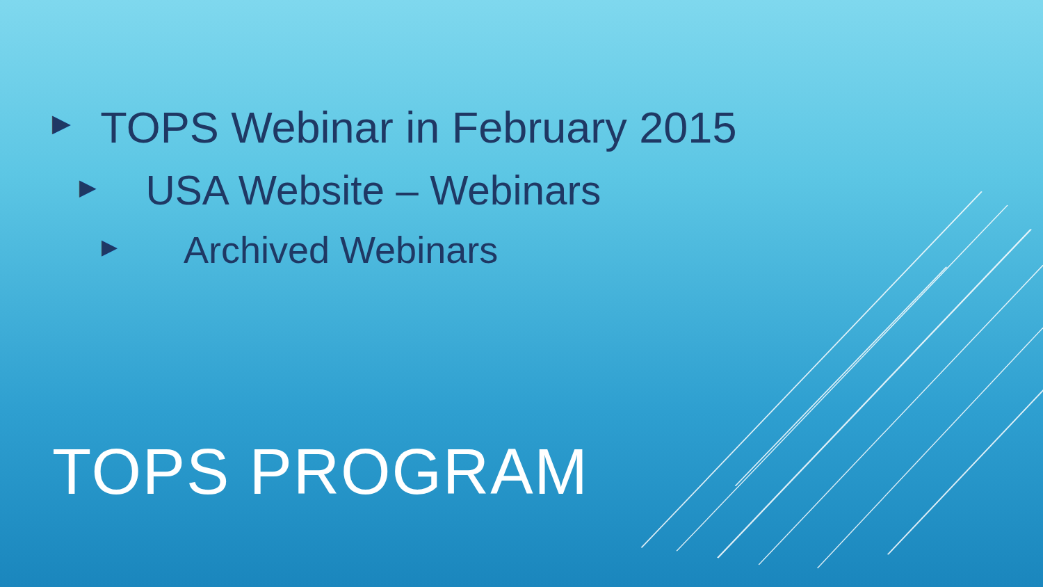TOPS Webinar in February 2015
USA Website – Webinars
Archived Webinars
TOPS Program